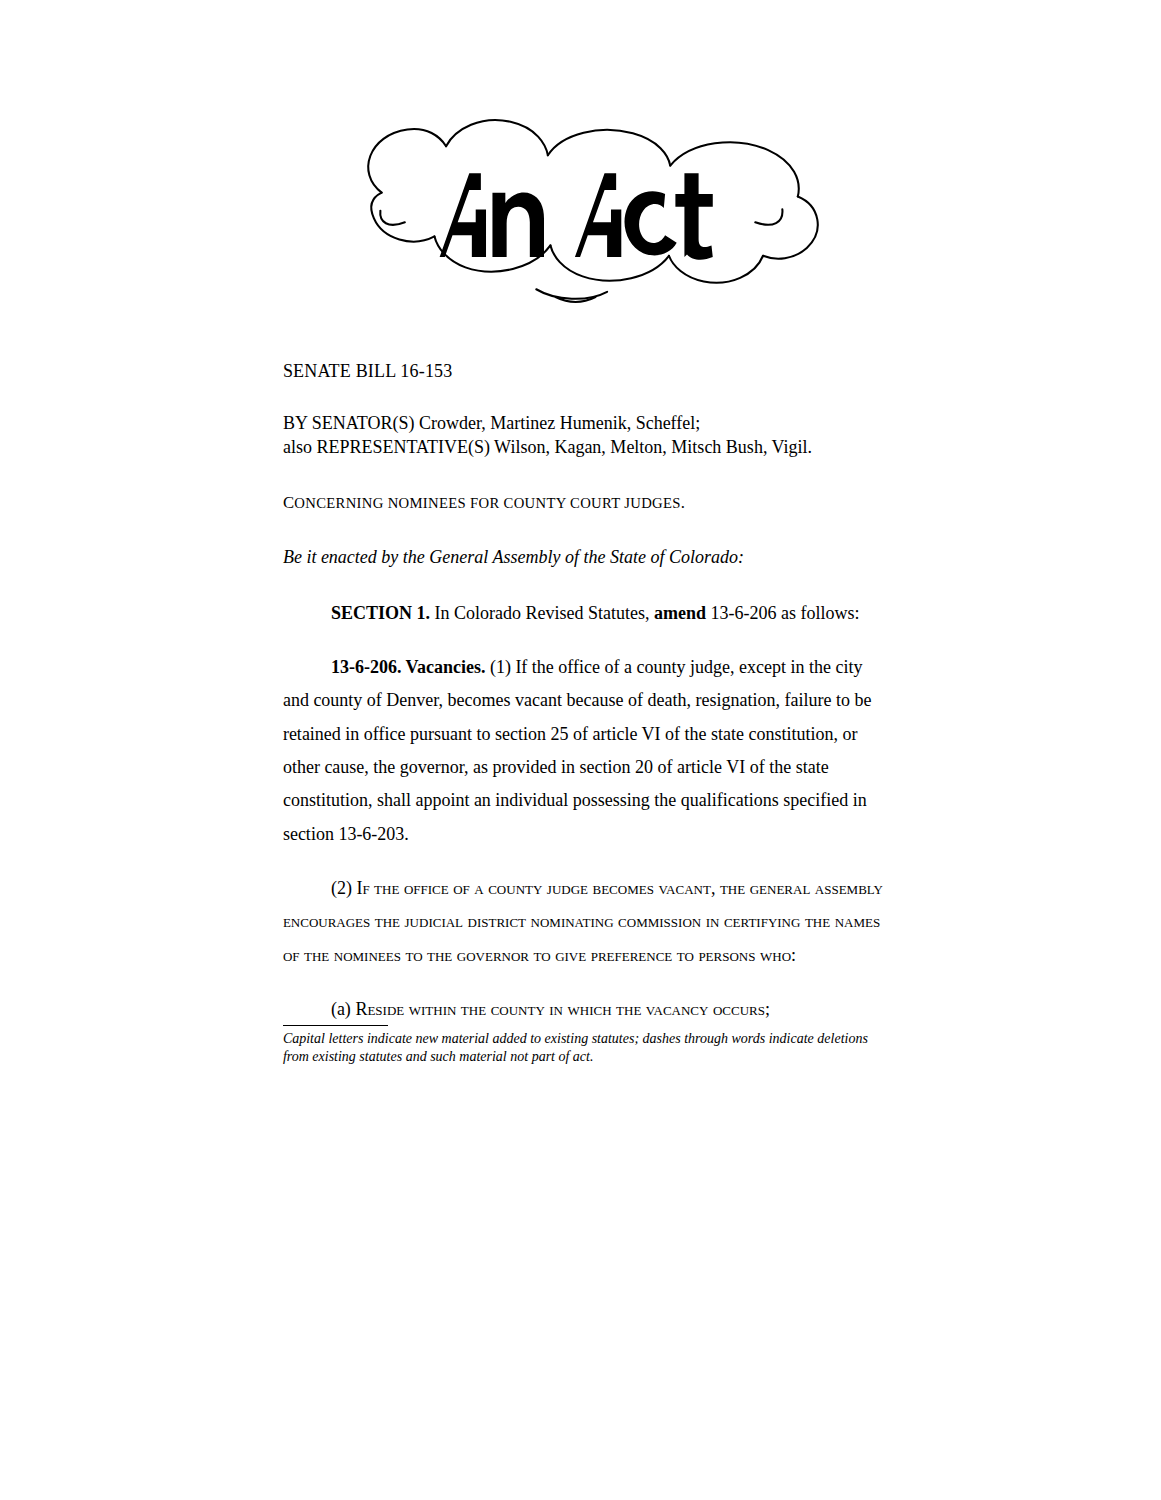SENATE BILL 16-153
BY SENATOR(S) Crowder, Martinez Humenik, Scheffel;
also REPRESENTATIVE(S) Wilson, Kagan, Melton, Mitsch Bush, Vigil.
CONCERNING NOMINEES FOR COUNTY COURT JUDGES.
Be it enacted by the General Assembly of the State of Colorado:
SECTION 1. In Colorado Revised Statutes, amend 13-6-206 as follows:
13-6-206. Vacancies. (1) If the office of a county judge, except in the city and county of Denver, becomes vacant because of death, resignation, failure to be retained in office pursuant to section 25 of article VI of the state constitution, or other cause, the governor, as provided in section 20 of article VI of the state constitution, shall appoint an individual possessing the qualifications specified in section 13-6-203.
(2) If the office of a county judge becomes vacant, the general assembly encourages the judicial district nominating commission in certifying the names of the nominees to the governor to give preference to persons who:
(a) Reside within the county in which the vacancy occurs;
Capital letters indicate new material added to existing statutes; dashes through words indicate deletions from existing statutes and such material not part of act.